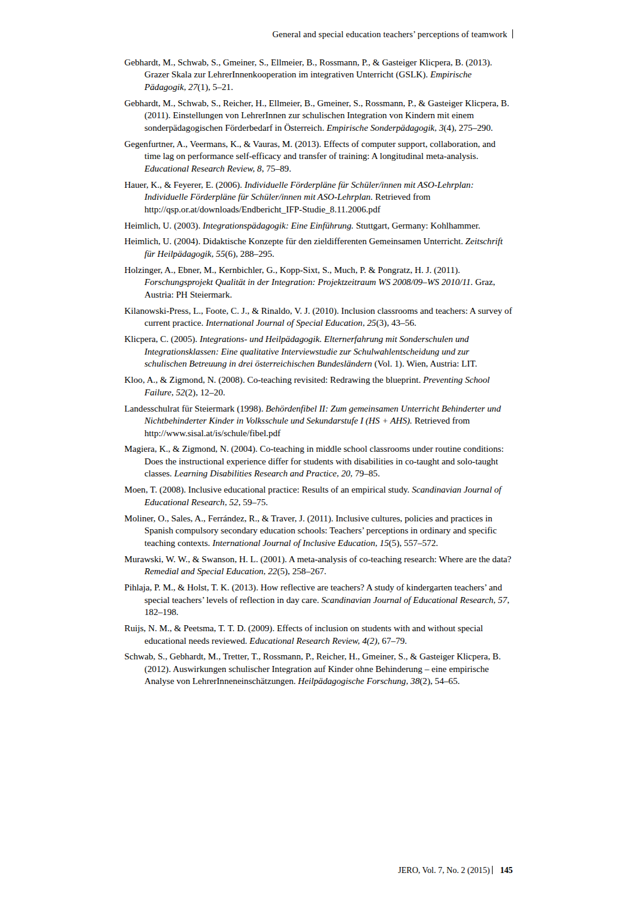General and special education teachers’ perceptions of teamwork
Gebhardt, M., Schwab, S., Gmeiner, S., Ellmeier, B., Rossmann, P., & Gasteiger Klicpera, B. (2013). Grazer Skala zur LehrerInnenkooperation im integrativen Unterricht (GSLK). Empirische Pädagogik, 27(1), 5–21.
Gebhardt, M., Schwab, S., Reicher, H., Ellmeier, B., Gmeiner, S., Rossmann, P., & Gasteiger Klicpera, B. (2011). Einstellungen von LehrerInnen zur schulischen Integration von Kindern mit einem sonderpädagogischen Förderbedarf in Österreich. Empirische Sonderpädagogik, 3(4), 275–290.
Gegenfurtner, A., Veermans, K., & Vauras, M. (2013). Effects of computer support, collaboration, and time lag on performance self-efficacy and transfer of training: A longitudinal meta-analysis. Educational Research Review, 8, 75–89.
Hauer, K., & Feyerer, E. (2006). Individuelle Förderpläne für Schüler/innen mit ASO-Lehrplan: Individuelle Förderpläne für Schüler/innen mit ASO-Lehrplan. Retrieved from http://qsp.or.at/downloads/Endbericht_IFP-Studie_8.11.2006.pdf
Heimlich, U. (2003). Integrationspädagogik: Eine Einführung. Stuttgart, Germany: Kohlhammer.
Heimlich, U. (2004). Didaktische Konzepte für den zieldifferenten Gemeinsamen Unterricht. Zeitschrift für Heilpädagogik, 55(6), 288–295.
Holzinger, A., Ebner, M., Kernbichler, G., Kopp-Sixt, S., Much, P. & Pongratz, H. J. (2011). Forschungsprojekt Qualität in der Integration: Projektzeitraum WS 2008/09–WS 2010/11. Graz, Austria: PH Steiermark.
Kilanowski-Press, L., Foote, C. J., & Rinaldo, V. J. (2010). Inclusion classrooms and teachers: A survey of current practice. International Journal of Special Education, 25(3), 43–56.
Klicpera, C. (2005). Integrations- und Heilpädagogik. Elternerfahrung mit Sonderschulen und Integrationsklassen: Eine qualitative Interviewstudie zur Schulwahlentscheidung und zur schulischen Betreuung in drei österreichischen Bundesländern (Vol. 1). Wien, Austria: LIT.
Kloo, A., & Zigmond, N. (2008). Co-teaching revisited: Redrawing the blueprint. Preventing School Failure, 52(2), 12–20.
Landesschulrat für Steiermark (1998). Behördenfibel II: Zum gemeinsamen Unterricht Behinderter und Nichtbehinderter Kinder in Volksschule und Sekundarstufe I (HS + AHS). Retrieved from http://www.sisal.at/is/schule/fibel.pdf
Magiera, K., & Zigmond, N. (2004). Co-teaching in middle school classrooms under routine conditions: Does the instructional experience differ for students with disabilities in co-taught and solo-taught classes. Learning Disabilities Research and Practice, 20, 79–85.
Moen, T. (2008). Inclusive educational practice: Results of an empirical study. Scandinavian Journal of Educational Research, 52, 59–75.
Moliner, O., Sales, A., Ferrández, R., & Traver, J. (2011). Inclusive cultures, policies and practices in Spanish compulsory secondary education schools: Teachers’ perceptions in ordinary and specific teaching contexts. International Journal of Inclusive Education, 15(5), 557–572.
Murawski, W. W., & Swanson, H. L. (2001). A meta-analysis of co-teaching research: Where are the data? Remedial and Special Education, 22(5), 258–267.
Pihlaja, P. M., & Holst, T. K. (2013). How reflective are teachers? A study of kindergarten teachers’ and special teachers’ levels of reflection in day care. Scandinavian Journal of Educational Research, 57, 182–198.
Ruijs, N. M., & Peetsma, T. T. D. (2009). Effects of inclusion on students with and without special educational needs reviewed. Educational Research Review, 4(2), 67–79.
Schwab, S., Gebhardt, M., Tretter, T., Rossmann, P., Reicher, H., Gmeiner, S., & Gasteiger Klicpera, B. (2012). Auswirkungen schulischer Integration auf Kinder ohne Behinderung – eine empirische Analyse von LehrerInneneinschätzungen. Heilpädagogische Forschung, 38(2), 54–65.
JERO, Vol. 7, No. 2 (2015) 145